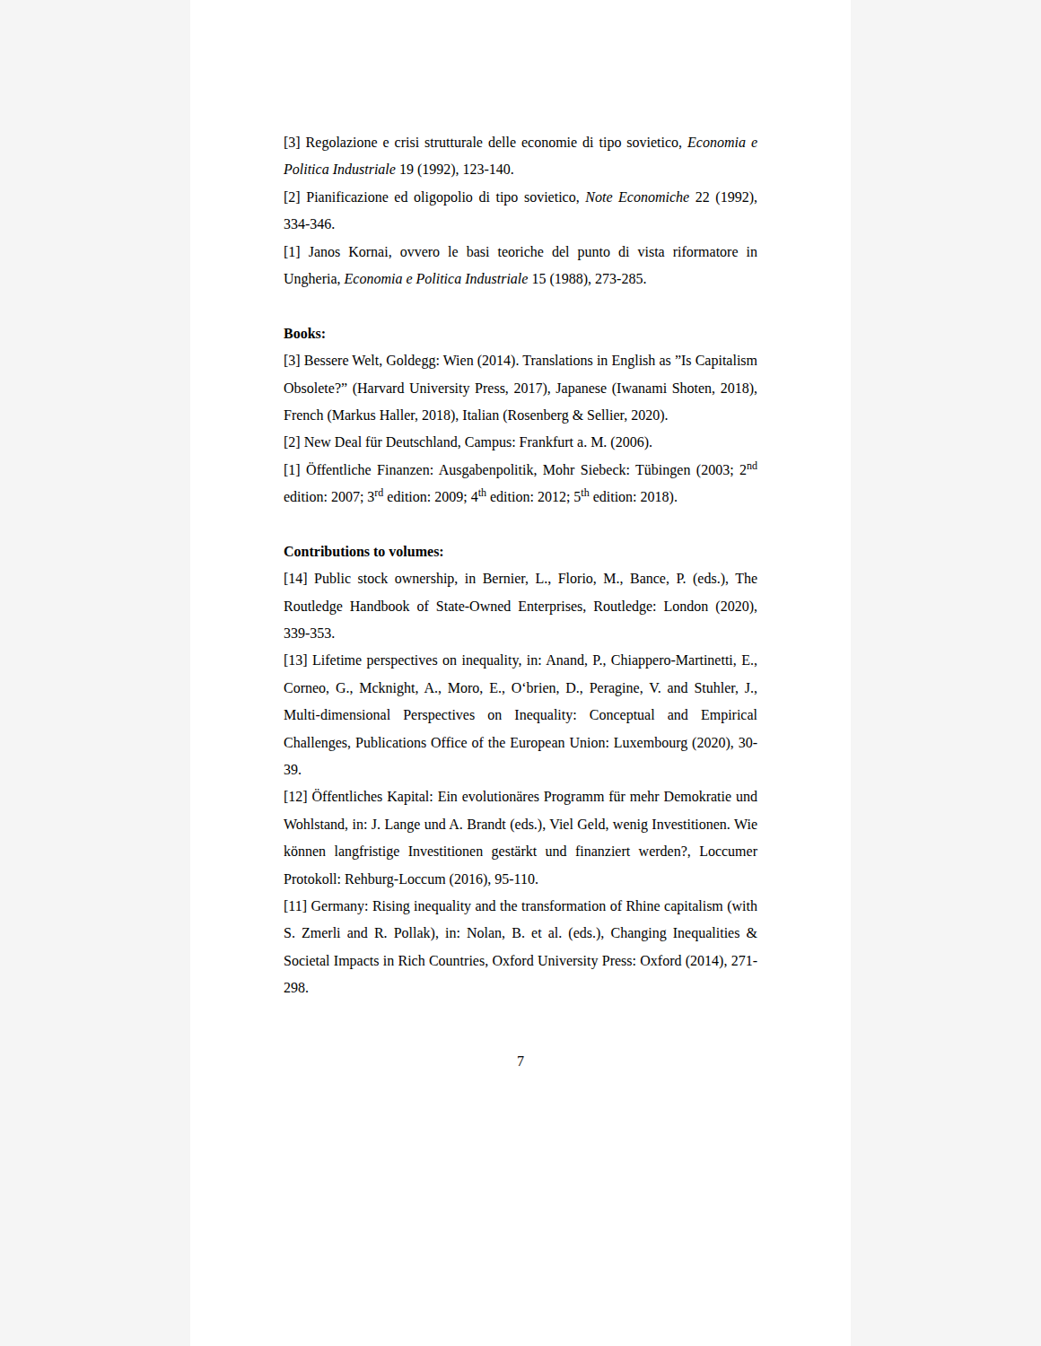[3] Regolazione e crisi strutturale delle economie di tipo sovietico, Economia e Politica Industriale 19 (1992), 123-140.
[2] Pianificazione ed oligopolio di tipo sovietico, Note Economiche 22 (1992), 334-346.
[1] Janos Kornai, ovvero le basi teoriche del punto di vista riformatore in Ungheria, Economia e Politica Industriale 15 (1988), 273-285.
Books:
[3] Bessere Welt, Goldegg: Wien (2014). Translations in English as ”Is Capitalism Obsolete?” (Harvard University Press, 2017), Japanese (Iwanami Shoten, 2018), French (Markus Haller, 2018), Italian (Rosenberg & Sellier, 2020).
[2] New Deal für Deutschland, Campus: Frankfurt a. M. (2006).
[1] Öffentliche Finanzen: Ausgabenpolitik, Mohr Siebeck: Tübingen (2003; 2nd edition: 2007; 3rd edition: 2009; 4th edition: 2012; 5th edition: 2018).
Contributions to volumes:
[14] Public stock ownership, in Bernier, L., Florio, M., Bance, P. (eds.), The Routledge Handbook of State-Owned Enterprises, Routledge: London (2020), 339-353.
[13] Lifetime perspectives on inequality, in: Anand, P., Chiappero-Martinetti, E., Corneo, G., Mcknight, A., Moro, E., O‘brien, D., Peragine, V. and Stuhler, J., Multi-dimensional Perspectives on Inequality: Conceptual and Empirical Challenges, Publications Office of the European Union: Luxembourg (2020), 30-39.
[12] Öffentliches Kapital: Ein evolutionäres Programm für mehr Demokratie und Wohlstand, in: J. Lange und A. Brandt (eds.), Viel Geld, wenig Investitionen. Wie können langfristige Investitionen gestärkt und finanziert werden?, Loccumer Protokoll: Rehburg-Loccum (2016), 95-110.
[11] Germany: Rising inequality and the transformation of Rhine capitalism (with S. Zmerli and R. Pollak), in: Nolan, B. et al. (eds.), Changing Inequalities & Societal Impacts in Rich Countries, Oxford University Press: Oxford (2014), 271-298.
7